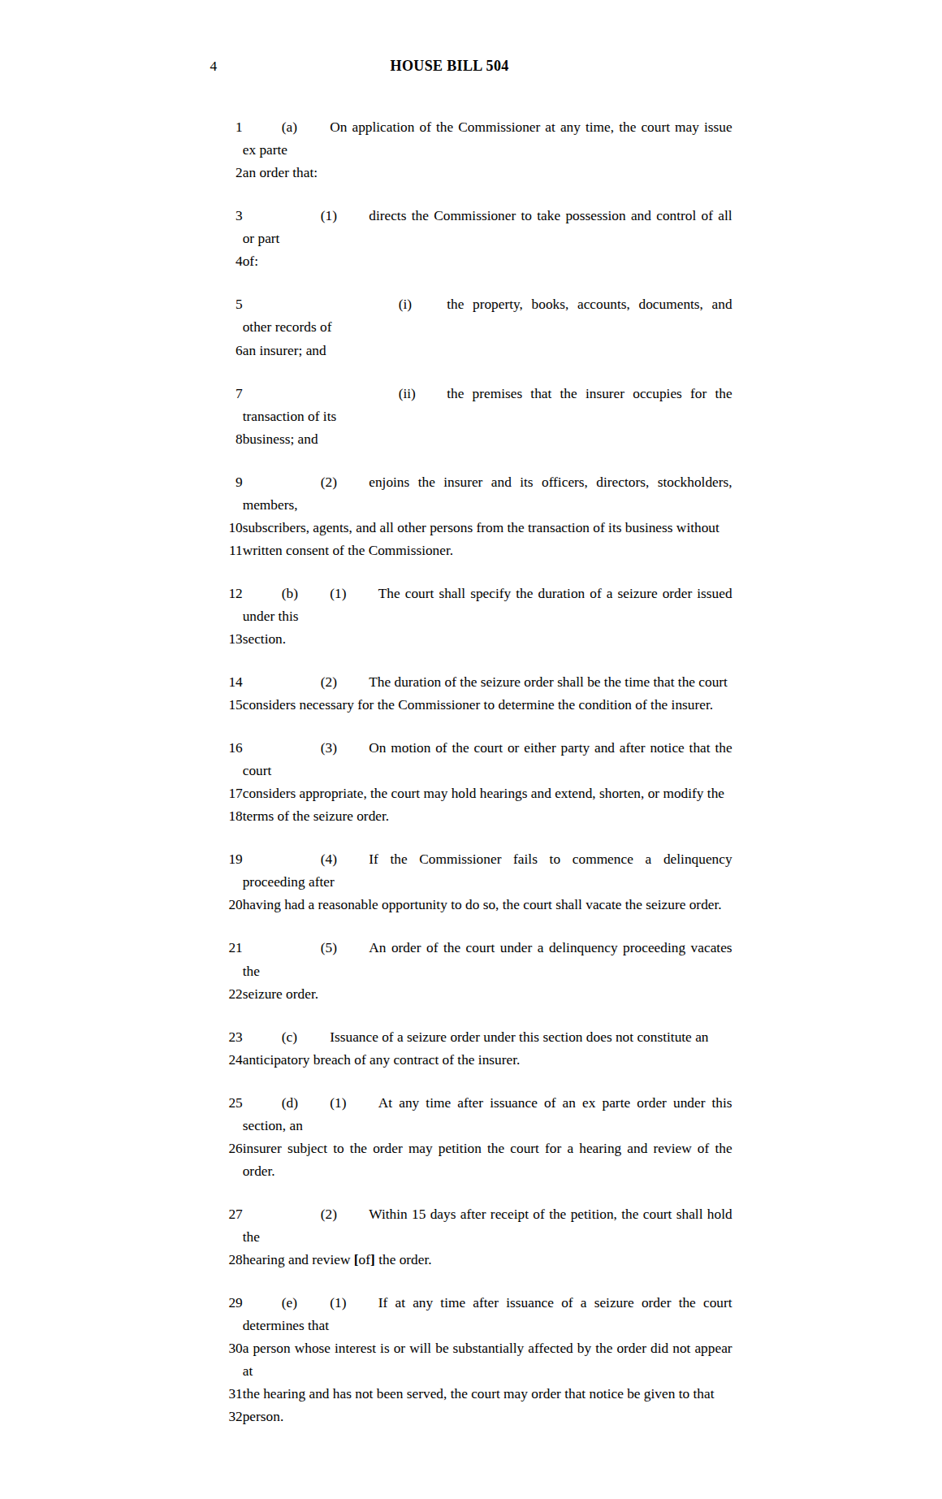4
HOUSE BILL 504
| 1 | (a) On application of the Commissioner at any time, the court may issue ex parte |
| 2 | an order that: |
| 3 | (1) directs the Commissioner to take possession and control of all or part |
| 4 | of: |
| 5 | (i) the property, books, accounts, documents, and other records of |
| 6 | an insurer; and |
| 7 | (ii) the premises that the insurer occupies for the transaction of its |
| 8 | business; and |
| 9 | (2) enjoins the insurer and its officers, directors, stockholders, members, |
| 10 | subscribers, agents, and all other persons from the transaction of its business without |
| 11 | written consent of the Commissioner. |
| 12 | (b) (1) The court shall specify the duration of a seizure order issued under this |
| 13 | section. |
| 14 | (2) The duration of the seizure order shall be the time that the court |
| 15 | considers necessary for the Commissioner to determine the condition of the insurer. |
| 16 | (3) On motion of the court or either party and after notice that the court |
| 17 | considers appropriate, the court may hold hearings and extend, shorten, or modify the |
| 18 | terms of the seizure order. |
| 19 | (4) If the Commissioner fails to commence a delinquency proceeding after |
| 20 | having had a reasonable opportunity to do so, the court shall vacate the seizure order. |
| 21 | (5) An order of the court under a delinquency proceeding vacates the |
| 22 | seizure order. |
| 23 | (c) Issuance of a seizure order under this section does not constitute an |
| 24 | anticipatory breach of any contract of the insurer. |
| 25 | (d) (1) At any time after issuance of an ex parte order under this section, an |
| 26 | insurer subject to the order may petition the court for a hearing and review of the order. |
| 27 | (2) Within 15 days after receipt of the petition, the court shall hold the |
| 28 | hearing and review [ of ] the order. |
| 29 | (e) (1) If at any time after issuance of a seizure order the court determines that |
| 30 | a person whose interest is or will be substantially affected by the order did not appear at |
| 31 | the hearing and has not been served, the court may order that notice be given to that |
| 32 | person. |